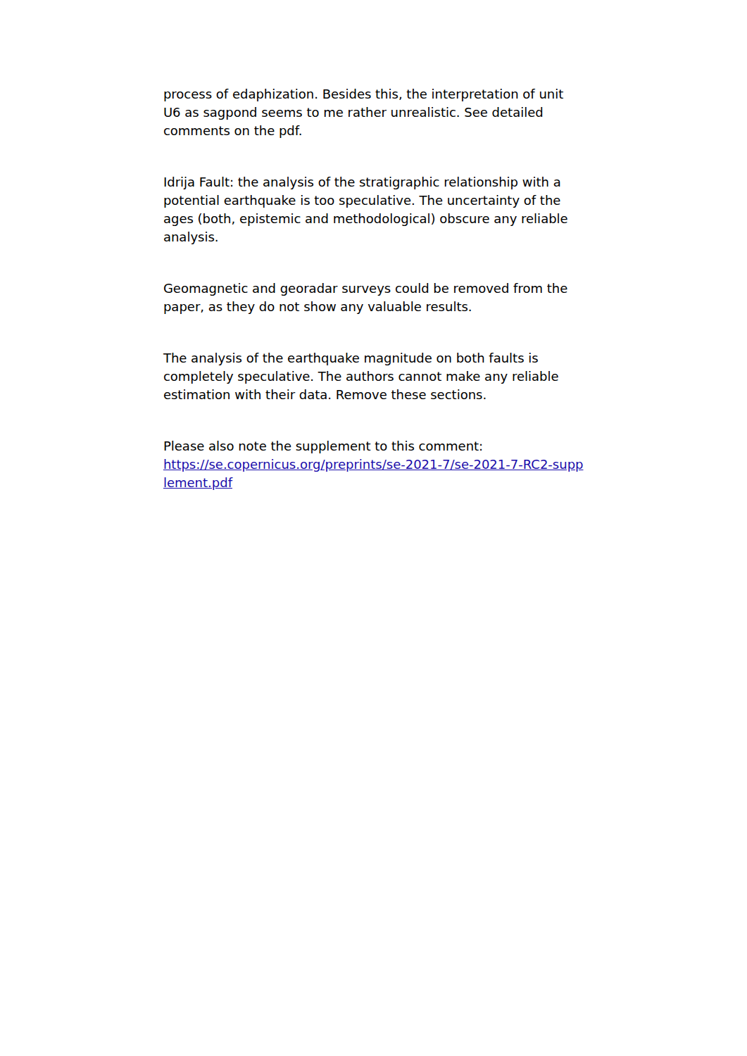process of edaphization. Besides this, the interpretation of unit U6 as sagpond seems to me rather unrealistic. See detailed comments on the pdf.
Idrija Fault: the analysis of the stratigraphic relationship with a potential earthquake is too speculative. The uncertainty of the ages (both, epistemic and methodological) obscure any reliable analysis.
Geomagnetic and georadar surveys could be removed from the paper, as they do not show any valuable results.
The analysis of the earthquake magnitude on both faults is completely speculative. The authors cannot make any reliable estimation with their data. Remove these sections.
Please also note the supplement to this comment:
https://se.copernicus.org/preprints/se-2021-7/se-2021-7-RC2-supplement.pdf